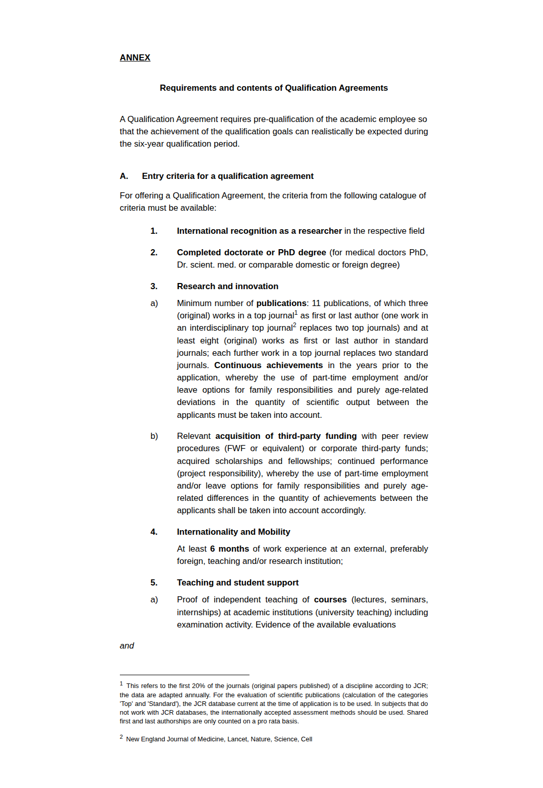ANNEX
Requirements and contents of Qualification Agreements
A Qualification Agreement requires pre-qualification of the academic employee so that the achievement of the qualification goals can realistically be expected during the six-year qualification period.
A. Entry criteria for a qualification agreement
For offering a Qualification Agreement, the criteria from the following catalogue of criteria must be available:
1.
International recognition as a researcher in the respective field
2.
Completed doctorate or PhD degree (for medical doctors PhD, Dr. scient. med. or comparable domestic or foreign degree)
3.
Research and innovation
a)
Minimum number of publications: 11 publications, of which three (original) works in a top journal1 as first or last author (one work in an interdisciplinary top journal2 replaces two top journals) and at least eight (original) works as first or last author in standard journals; each further work in a top journal replaces two standard journals. Continuous achievements in the years prior to the application, whereby the use of part-time employment and/or leave options for family responsibilities and purely age-related deviations in the quantity of scientific output between the applicants must be taken into account.
b)
Relevant acquisition of third-party funding with peer review procedures (FWF or equivalent) or corporate third-party funds; acquired scholarships and fellowships; continued performance (project responsibility), whereby the use of part-time employment and/or leave options for family responsibilities and purely age-related differences in the quantity of achievements between the applicants shall be taken into account accordingly.
4.
Internationality and Mobility
At least 6 months of work experience at an external, preferably foreign, teaching and/or research institution;
5.
Teaching and student support
a)
Proof of independent teaching of courses (lectures, seminars, internships) at academic institutions (university teaching) including examination activity. Evidence of the available evaluations
and
1 This refers to the first 20% of the journals (original papers published) of a discipline according to JCR; the data are adapted annually. For the evaluation of scientific publications (calculation of the categories 'Top' and 'Standard'), the JCR database current at the time of application is to be used. In subjects that do not work with JCR databases, the internationally accepted assessment methods should be used. Shared first and last authorships are only counted on a pro rata basis.
2 New England Journal of Medicine, Lancet, Nature, Science, Cell